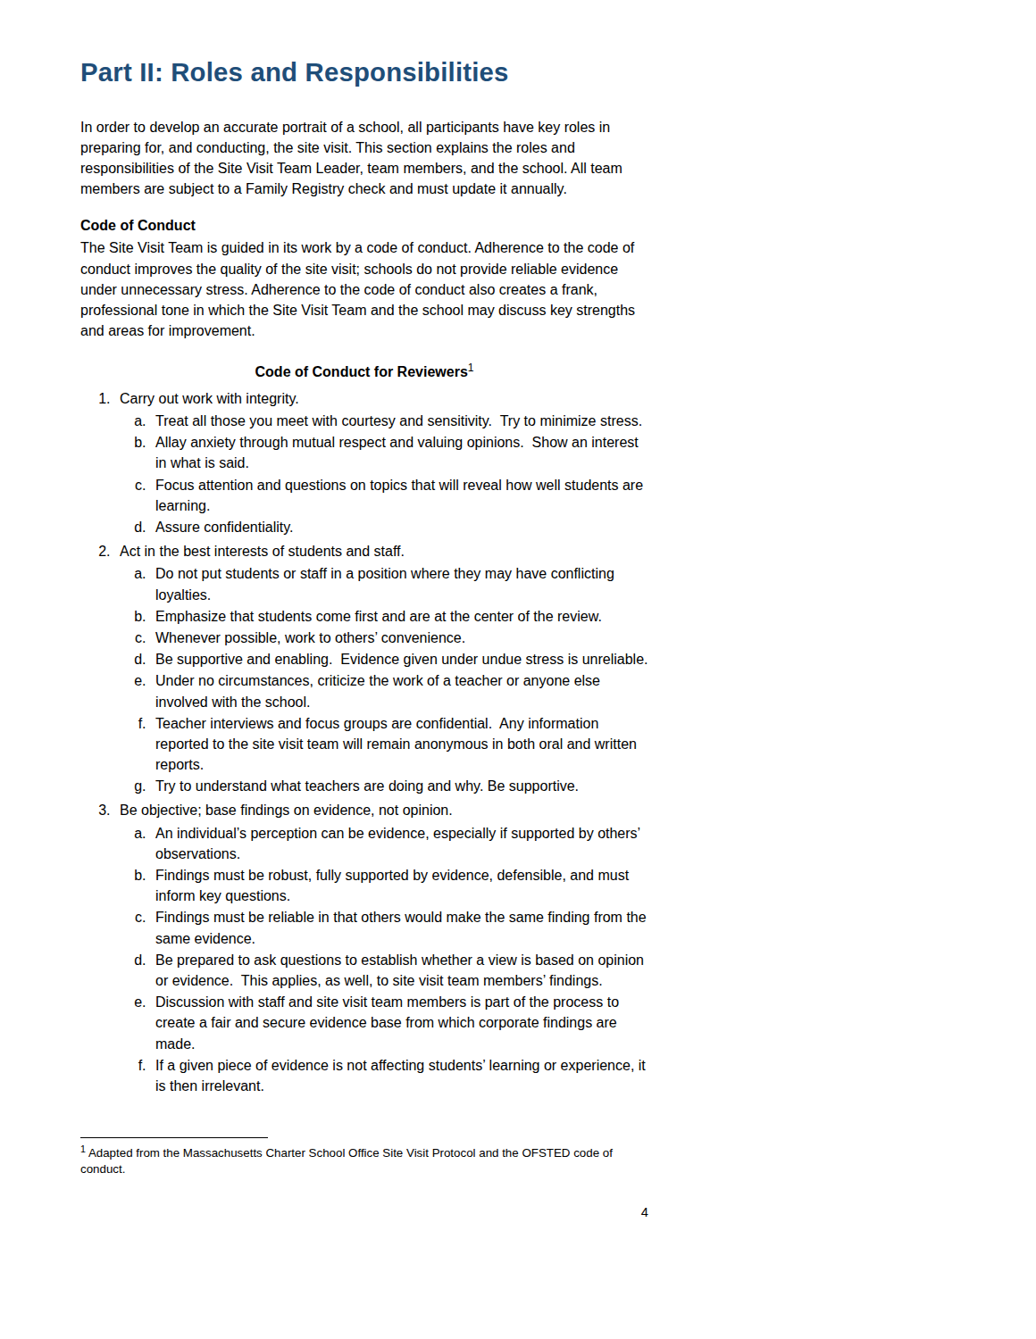Part II: Roles and Responsibilities
In order to develop an accurate portrait of a school, all participants have key roles in preparing for, and conducting, the site visit. This section explains the roles and responsibilities of the Site Visit Team Leader, team members, and the school. All team members are subject to a Family Registry check and must update it annually.
Code of Conduct
The Site Visit Team is guided in its work by a code of conduct. Adherence to the code of conduct improves the quality of the site visit; schools do not provide reliable evidence under unnecessary stress. Adherence to the code of conduct also creates a frank, professional tone in which the Site Visit Team and the school may discuss key strengths and areas for improvement.
Code of Conduct for Reviewers1
Carry out work with integrity.
Treat all those you meet with courtesy and sensitivity. Try to minimize stress.
Allay anxiety through mutual respect and valuing opinions. Show an interest in what is said.
Focus attention and questions on topics that will reveal how well students are learning.
Assure confidentiality.
Act in the best interests of students and staff.
Do not put students or staff in a position where they may have conflicting loyalties.
Emphasize that students come first and are at the center of the review.
Whenever possible, work to others’ convenience.
Be supportive and enabling. Evidence given under undue stress is unreliable.
Under no circumstances, criticize the work of a teacher or anyone else involved with the school.
Teacher interviews and focus groups are confidential. Any information reported to the site visit team will remain anonymous in both oral and written reports.
Try to understand what teachers are doing and why. Be supportive.
Be objective; base findings on evidence, not opinion.
An individual’s perception can be evidence, especially if supported by others’ observations.
Findings must be robust, fully supported by evidence, defensible, and must inform key questions.
Findings must be reliable in that others would make the same finding from the same evidence.
Be prepared to ask questions to establish whether a view is based on opinion or evidence. This applies, as well, to site visit team members’ findings.
Discussion with staff and site visit team members is part of the process to create a fair and secure evidence base from which corporate findings are made.
If a given piece of evidence is not affecting students’ learning or experience, it is then irrelevant.
1 Adapted from the Massachusetts Charter School Office Site Visit Protocol and the OFSTED code of conduct.
4